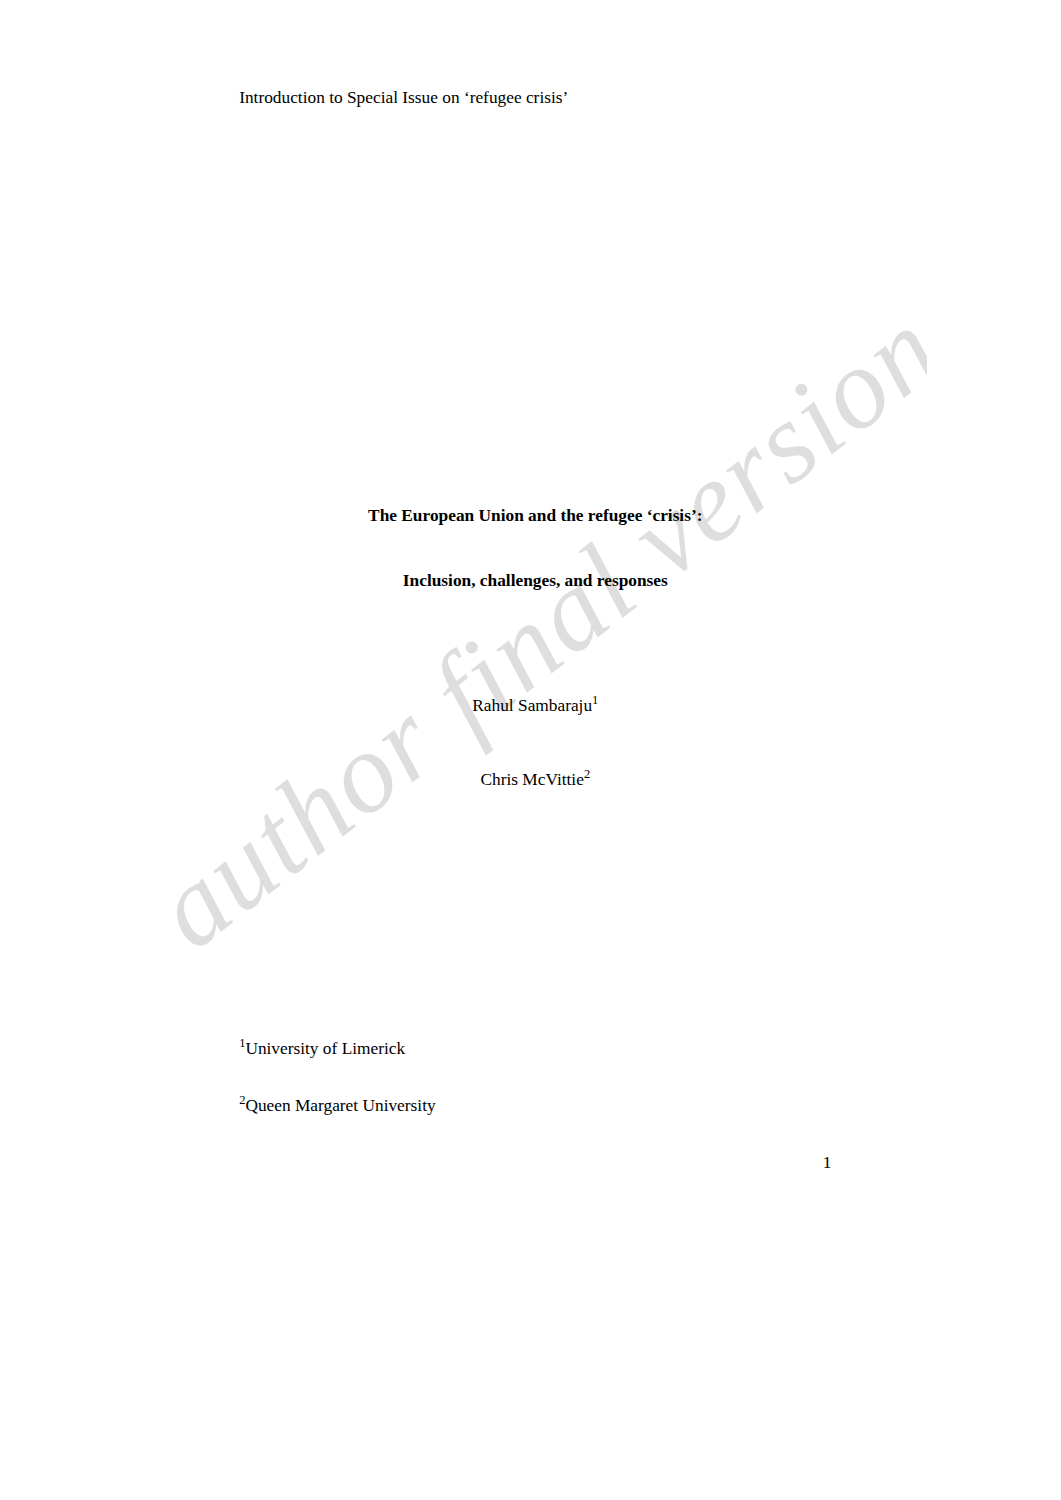author final version
Introduction to Special Issue on ‘refugee crisis’
The European Union and the refugee ‘crisis’:
Inclusion, challenges, and responses
Rahul Sambaraju1
Chris McVittie2
1University of Limerick
2Queen Margaret University
1